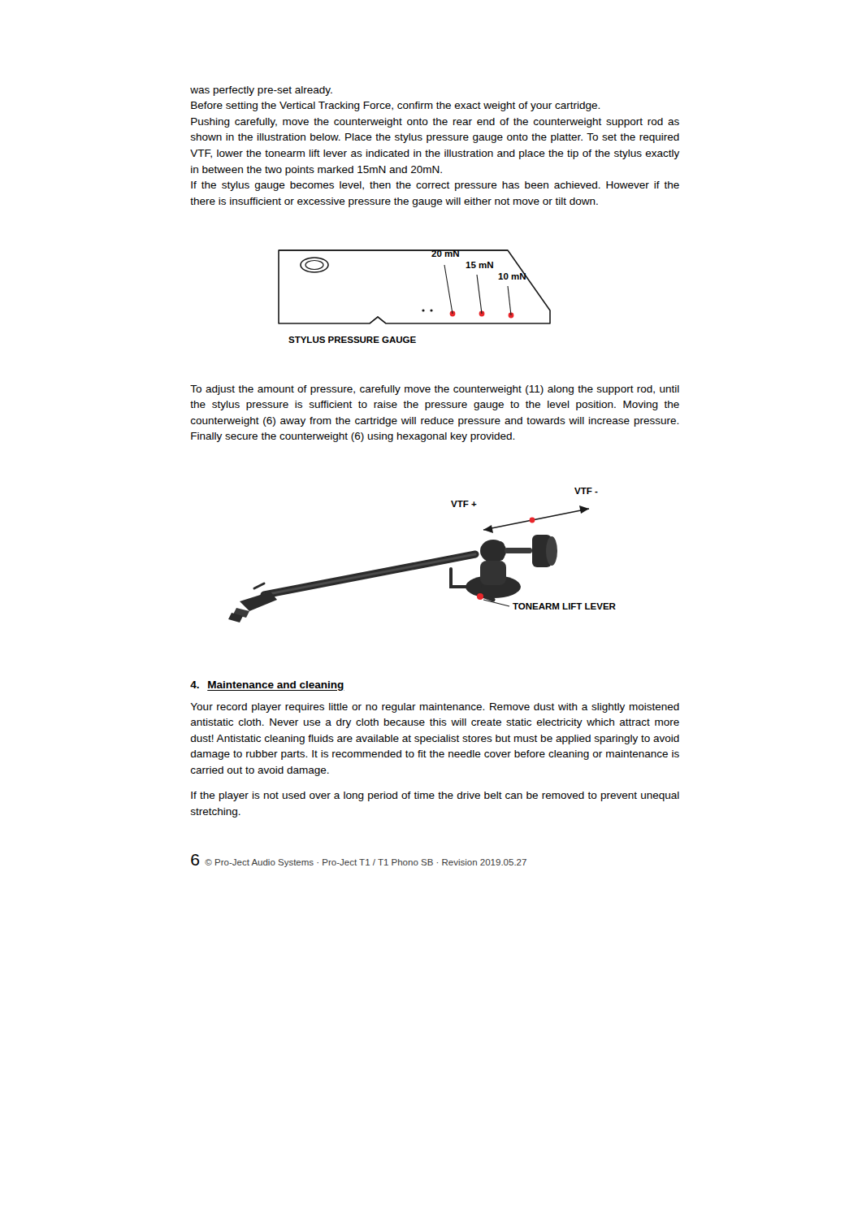was perfectly pre-set already.
Before setting the Vertical Tracking Force, confirm the exact weight of your cartridge.
Pushing carefully, move the counterweight onto the rear end of the counterweight support rod as shown in the illustration below. Place the stylus pressure gauge onto the platter. To set the required VTF, lower the tonearm lift lever as indicated in the illustration and place the tip of the stylus exactly in between the two points marked 15mN and 20mN.
If the stylus gauge becomes level, then the correct pressure has been achieved. However if the there is insufficient or excessive pressure the gauge will either not move or tilt down.
20 mN 15 mN 10 mN STYLUS PRESSURE GAUGE
To adjust the amount of pressure, carefully move the counterweight (11) along the support rod, until the stylus pressure is sufficient to raise the pressure gauge to the level position. Moving the counterweight (6) away from the cartridge will reduce pressure and towards will increase pressure. Finally secure the counterweight (6) using hexagonal key provided.
VTF + VTF - TONEARM LIFT LEVER
4. Maintenance and cleaning
Your record player requires little or no regular maintenance. Remove dust with a slightly moistened antistatic cloth. Never use a dry cloth because this will create static electricity which attract more dust! Antistatic cleaning fluids are available at specialist stores but must be applied sparingly to avoid damage to rubber parts. It is recommended to fit the needle cover before cleaning or maintenance is carried out to avoid damage.
If the player is not used over a long period of time the drive belt can be removed to prevent unequal stretching.
6 © Pro-Ject Audio Systems · Pro-Ject T1 / T1 Phono SB · Revision 2019.05.27